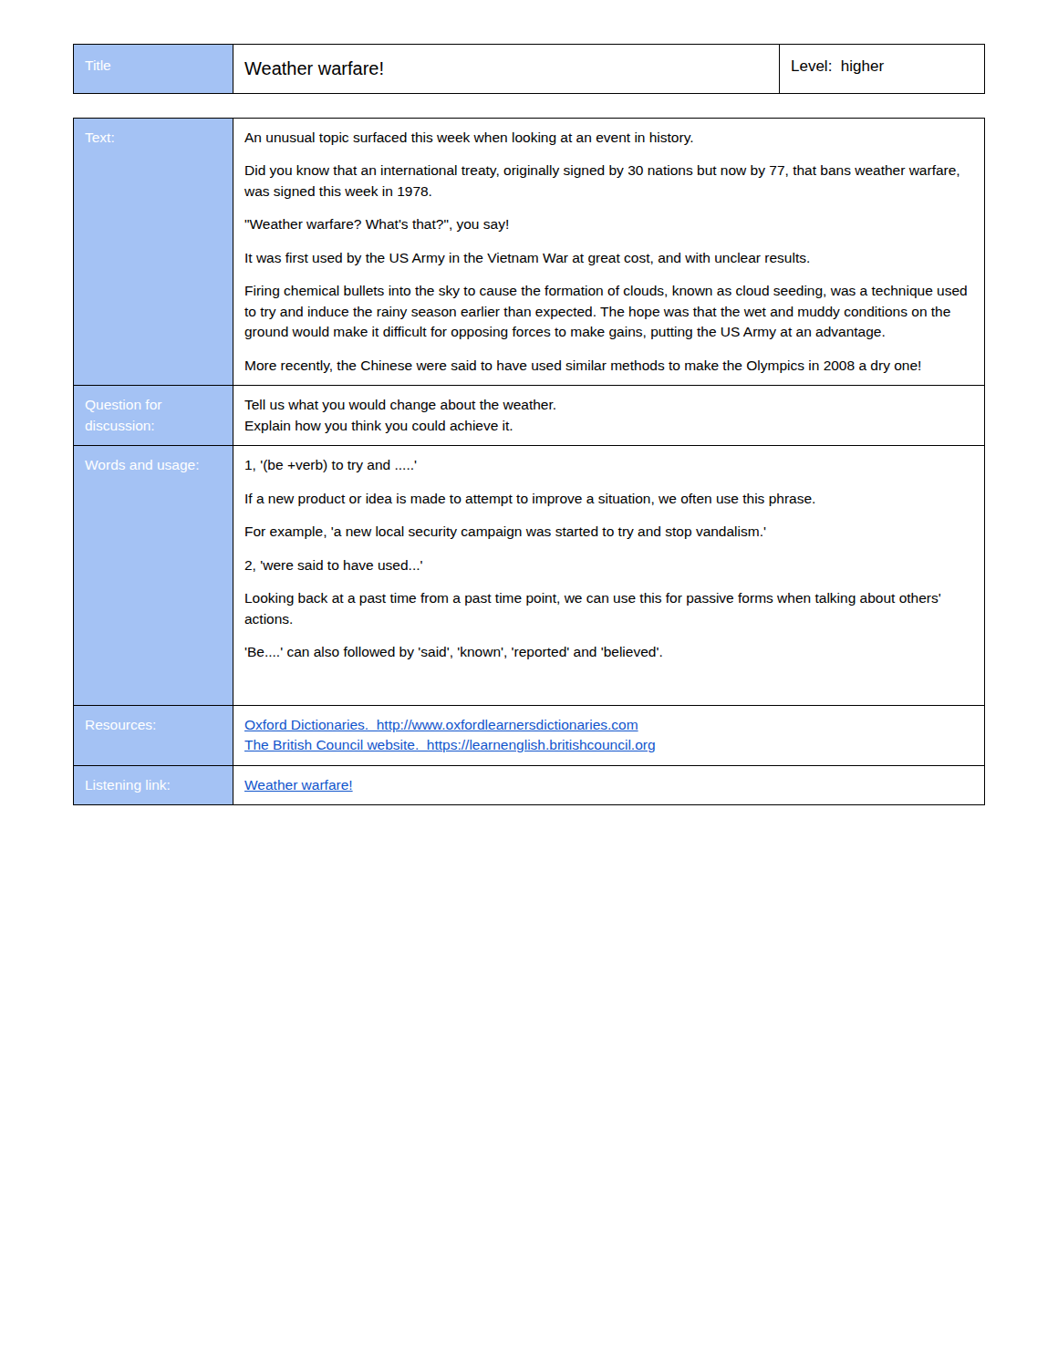| Title | Weather warfare! | Level: higher |
| Text: | An unusual topic surfaced this week when looking at an event in history. Did you know that an international treaty, originally signed by 30 nations but now by 77, that bans weather warfare, was signed this week in 1978. "Weather warfare? What's that?", you say! It was first used by the US Army in the Vietnam War at great cost, and with unclear results. Firing chemical bullets into the sky to cause the formation of clouds, known as cloud seeding, was a technique used to try and induce the rainy season earlier than expected. The hope was that the wet and muddy conditions on the ground would make it difficult for opposing forces to make gains, putting the US Army at an advantage. More recently, the Chinese were said to have used similar methods to make the Olympics in 2008 a dry one! |
| Question for discussion: | Tell us what you would change about the weather. Explain how you think you could achieve it. |
| Words and usage: | 1, '(be +verb) to try and .....' If a new product or idea is made to attempt to improve a situation, we often use this phrase. For example, 'a new local security campaign was started to try and stop vandalism.' 2, 'were said to have used...' Looking back at a past time from a past time point, we can use this for passive forms when talking about others' actions. 'Be....' can also followed by 'said', 'known', 'reported' and 'believed'. |
| Resources: | Oxford Dictionaries. http://www.oxfordlearnersdictionaries.com The British Council website. https://learnenglish.britishcouncil.org |
| Listening link: | Weather warfare! |